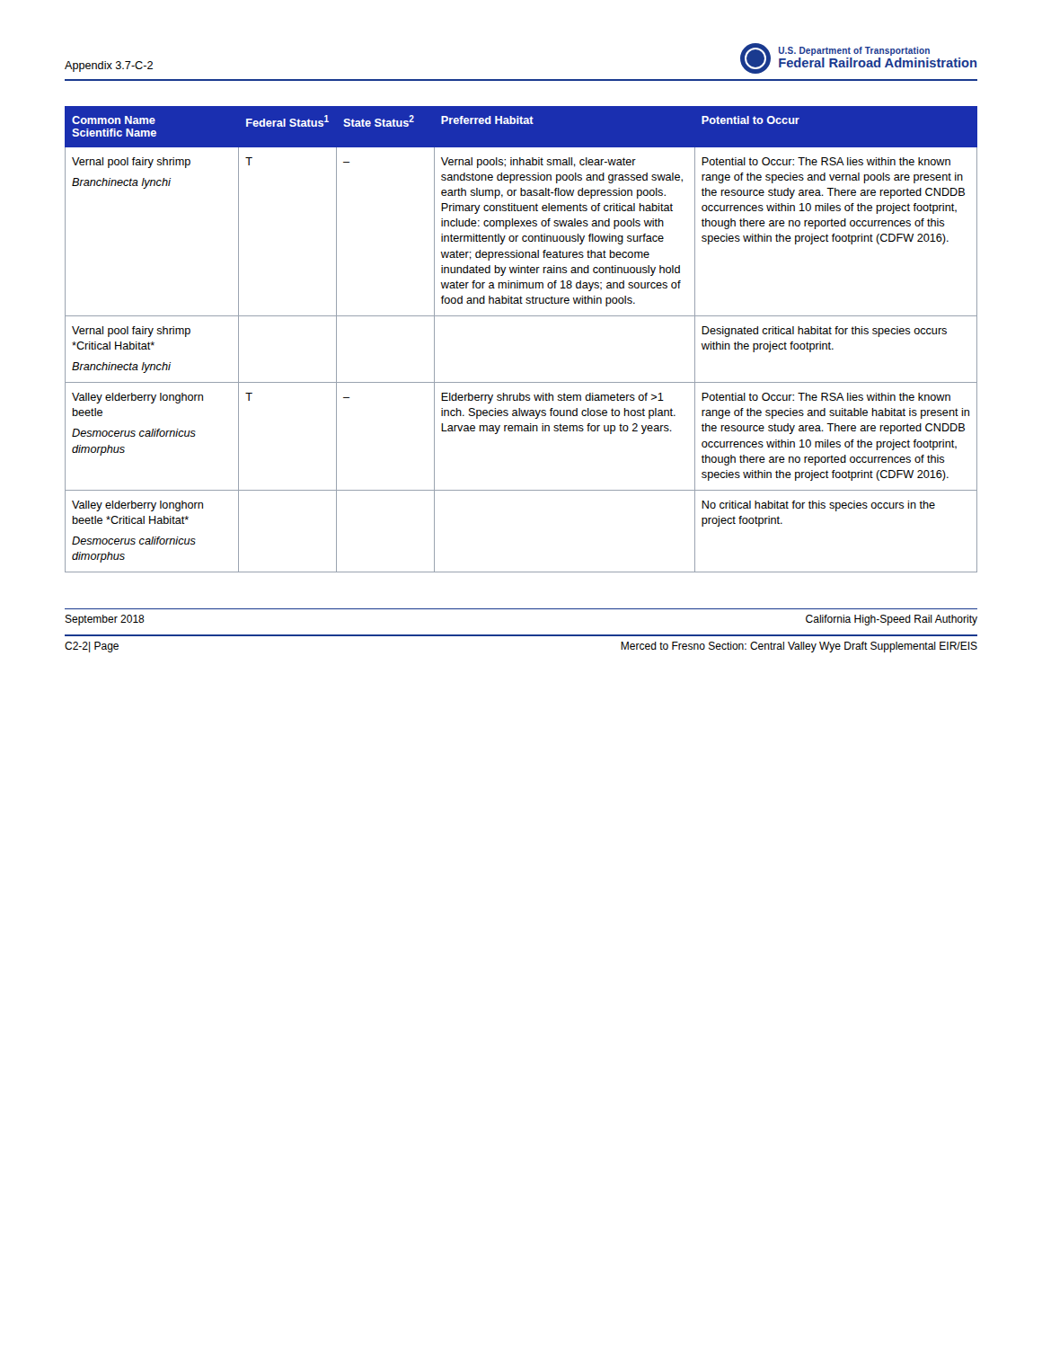Appendix 3.7-C-2
U.S. Department of Transportation
Federal Railroad Administration
| Common Name Scientific Name | Federal Status 1 | State Status 2 | Preferred Habitat | Potential to Occur |
| --- | --- | --- | --- | --- |
| Vernal pool fairy shrimp Branchinecta lynchi | T | – | Vernal pools; inhabit small, clear-water sandstone depression pools and grassed swale, earth slump, or basalt-flow depression pools. Primary constituent elements of critical habitat include: complexes of swales and pools with intermittently or continuously flowing surface water; depressional features that become inundated by winter rains and continuously hold water for a minimum of 18 days; and sources of food and habitat structure within pools. | Potential to Occur: The RSA lies within the known range of the species and vernal pools are present in the resource study area. There are reported CNDDB occurrences within 10 miles of the project footprint, though there are no reported occurrences of this species within the project footprint (CDFW 2016). |
| Vernal pool fairy shrimp *Critical Habitat* Branchinecta lynchi | | | | Designated critical habitat for this species occurs within the project footprint. |
| Valley elderberry longhorn beetle Desmocerus californicus dimorphus | T | – | Elderberry shrubs with stem diameters of >1 inch. Species always found close to host plant. Larvae may remain in stems for up to 2 years. | Potential to Occur: The RSA lies within the known range of the species and suitable habitat is present in the resource study area. There are reported CNDDB occurrences within 10 miles of the project footprint, though there are no reported occurrences of this species within the project footprint (CDFW 2016). |
| Valley elderberry longhorn beetle *Critical Habitat* Desmocerus californicus dimorphus | | | | No critical habitat for this species occurs in the project footprint. |
September 2018
California High-Speed Rail Authority
C2-2| Page
Merced to Fresno Section: Central Valley Wye Draft Supplemental EIR/EIS